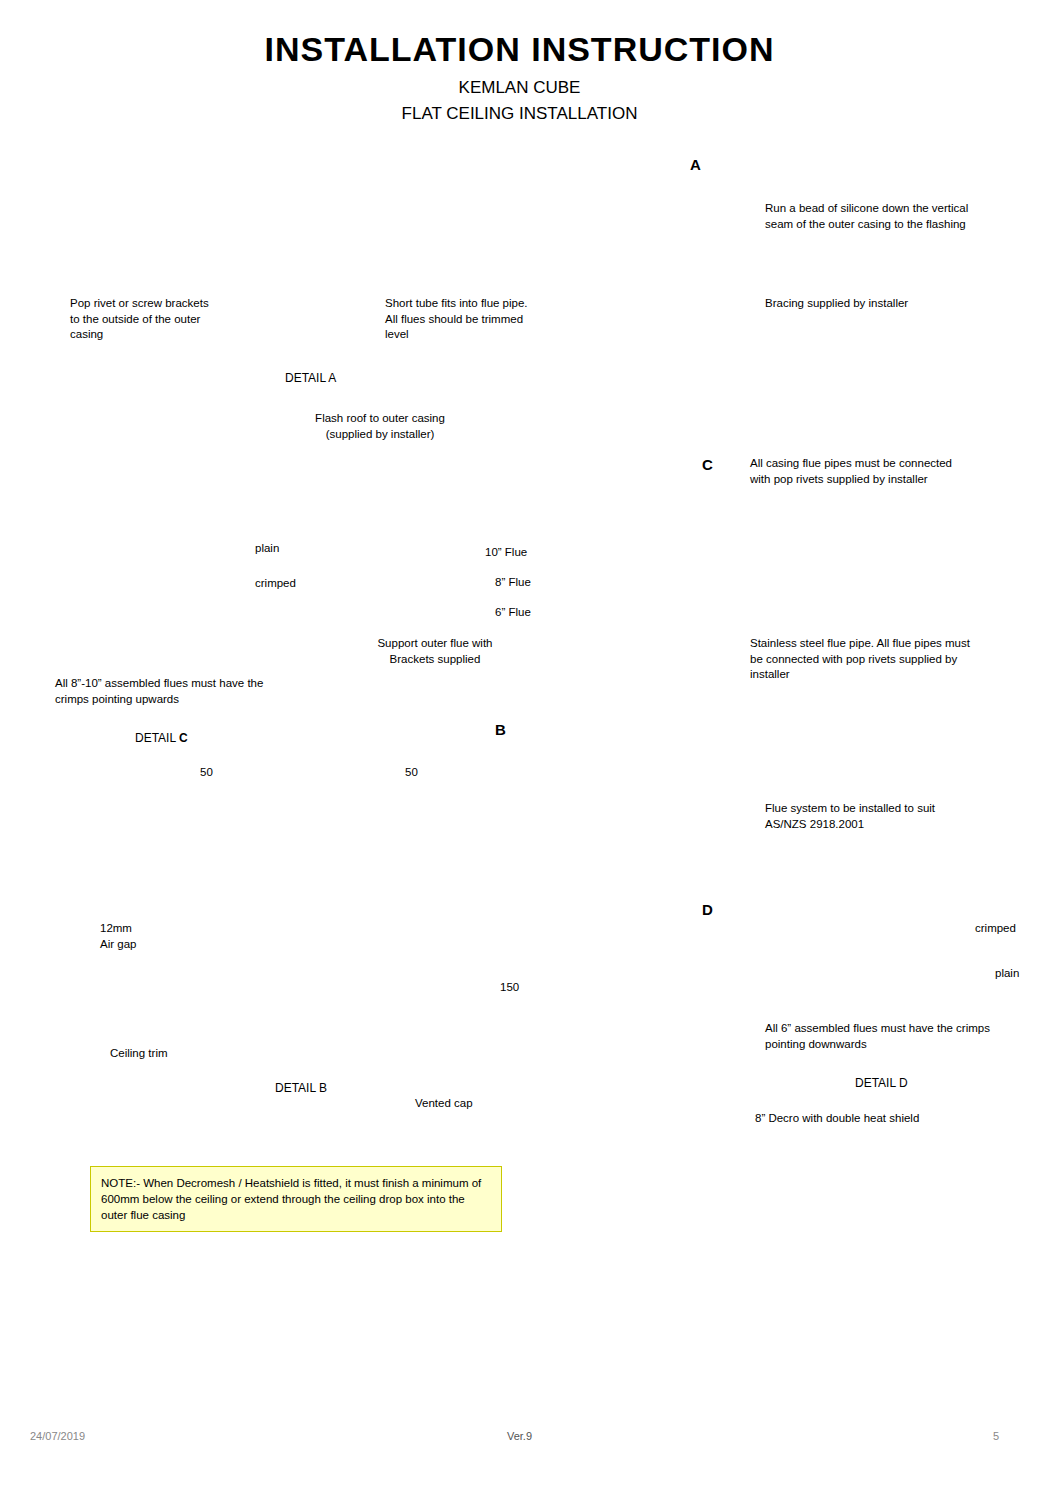INSTALLATION INSTRUCTION
KEMLAN CUBE
FLAT CEILING INSTALLATION
A C B D
Run a bead of silicone down the vertical seam of the outer casing to the flashing
Bracing supplied by installer
All casing flue pipes must be connected with pop rivets supplied by installer
Stainless steel flue pipe. All flue pipes must be connected with pop rivets supplied by installer
Flue system to be installed to suit AS/NZS 2918.2001
8” Decro with double heat shield
Pop rivet or screw brackets to the outside of the outer casing
Short tube fits into flue pipe. All flues should be trimmed level
DETAIL A
Flash roof to outer casing
(supplied by installer)
plain crimped
All 8”-10” assembled flues must have the crimps pointing upwards
DETAIL C 10” Flue 8” Flue 6” Flue
Support outer flue with Brackets supplied
50 50 150
12mm
Air gap
Ceiling trim DETAIL B Vented cap crimped plain
All 6” assembled flues must have the crimps pointing downwards
DETAIL D
NOTE:- When Decromesh / Heatshield is fitted, it must finish a minimum of 600mm below the ceiling or extend through the ceiling drop box into the outer flue casing
24/07/2019 Ver.9 5